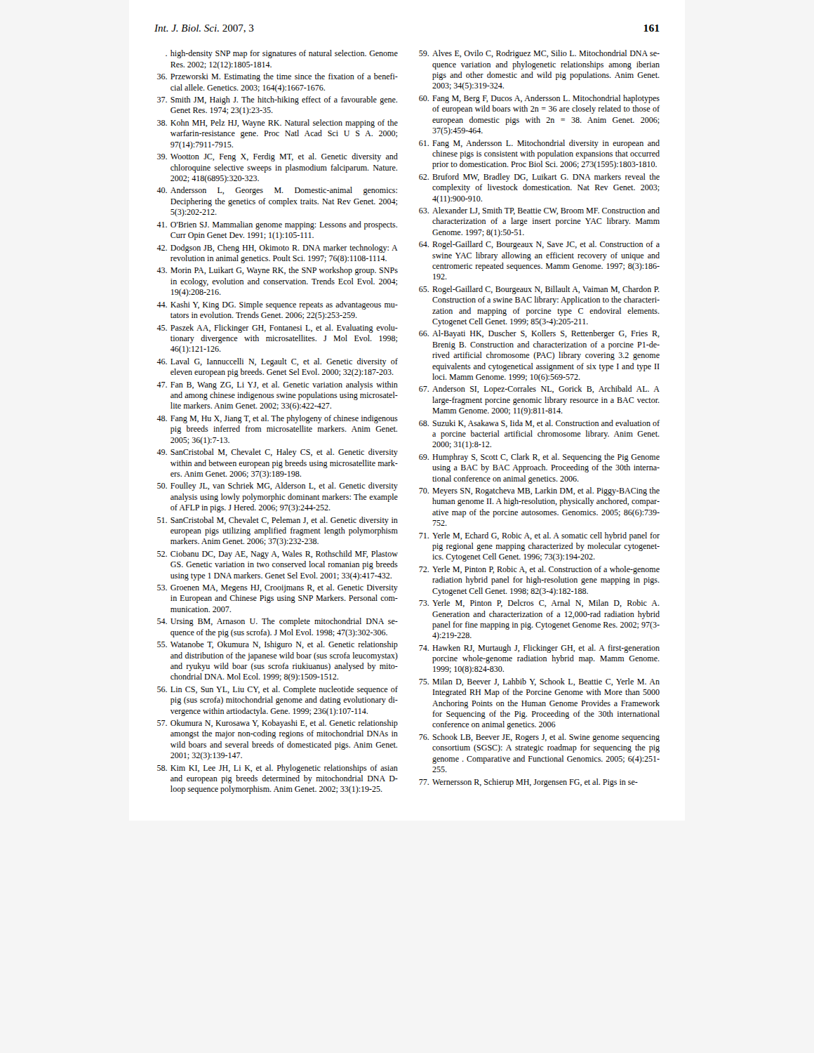Int. J. Biol. Sci. 2007, 3
161
high-density SNP map for signatures of natural selection. Genome Res. 2002; 12(12):1805-1814.
36 Przeworski M. Estimating the time since the fixation of a beneficial allele. Genetics. 2003; 164(4):1667-1676.
37 Smith JM, Haigh J. The hitch-hiking effect of a favourable gene. Genet Res. 1974; 23(1):23-35.
38 Kohn MH, Pelz HJ, Wayne RK. Natural selection mapping of the warfarin-resistance gene. Proc Natl Acad Sci U S A. 2000; 97(14):7911-7915.
39 Wootton JC, Feng X, Ferdig MT, et al. Genetic diversity and chloroquine selective sweeps in plasmodium falciparum. Nature. 2002; 418(6895):320-323.
40 Andersson L, Georges M. Domestic-animal genomics: Deciphering the genetics of complex traits. Nat Rev Genet. 2004; 5(3):202-212.
41 O'Brien SJ. Mammalian genome mapping: Lessons and prospects. Curr Opin Genet Dev. 1991; 1(1):105-111.
42 Dodgson JB, Cheng HH, Okimoto R. DNA marker technology: A revolution in animal genetics. Poult Sci. 1997; 76(8):1108-1114.
43 Morin PA, Luikart G, Wayne RK, the SNP workshop group. SNPs in ecology, evolution and conservation. Trends Ecol Evol. 2004; 19(4):208-216.
44 Kashi Y, King DG. Simple sequence repeats as advantageous mutators in evolution. Trends Genet. 2006; 22(5):253-259.
45 Paszek AA, Flickinger GH, Fontanesi L, et al. Evaluating evolutionary divergence with microsatellites. J Mol Evol. 1998; 46(1):121-126.
46 Laval G, Iannuccelli N, Legault C, et al. Genetic diversity of eleven european pig breeds. Genet Sel Evol. 2000; 32(2):187-203.
47 Fan B, Wang ZG, Li YJ, et al. Genetic variation analysis within and among chinese indigenous swine populations using microsatellite markers. Anim Genet. 2002; 33(6):422-427.
48 Fang M, Hu X, Jiang T, et al. The phylogeny of chinese indigenous pig breeds inferred from microsatellite markers. Anim Genet. 2005; 36(1):7-13.
49 SanCristobal M, Chevalet C, Haley CS, et al. Genetic diversity within and between european pig breeds using microsatellite markers. Anim Genet. 2006; 37(3):189-198.
50 Foulley JL, van Schriek MG, Alderson L, et al. Genetic diversity analysis using lowly polymorphic dominant markers: The example of AFLP in pigs. J Hered. 2006; 97(3):244-252.
51 SanCristobal M, Chevalet C, Peleman J, et al. Genetic diversity in european pigs utilizing amplified fragment length polymorphism markers. Anim Genet. 2006; 37(3):232-238.
52 Ciobanu DC, Day AE, Nagy A, Wales R, Rothschild MF, Plastow GS. Genetic variation in two conserved local romanian pig breeds using type 1 DNA markers. Genet Sel Evol. 2001; 33(4):417-432.
53 Groenen MA, Megens HJ, Crooijmans R, et al. Genetic Diversity in European and Chinese Pigs using SNP Markers. Personal communication. 2007.
54 Ursing BM, Arnason U. The complete mitochondrial DNA sequence of the pig (sus scrofa). J Mol Evol. 1998; 47(3):302-306.
55 Watanobe T, Okumura N, Ishiguro N, et al. Genetic relationship and distribution of the japanese wild boar (sus scrofa leucomystax) and ryukyu wild boar (sus scrofa riukiuanus) analysed by mitochondrial DNA. Mol Ecol. 1999; 8(9):1509-1512.
56 Lin CS, Sun YL, Liu CY, et al. Complete nucleotide sequence of pig (sus scrofa) mitochondrial genome and dating evolutionary divergence within artiodactyla. Gene. 1999; 236(1):107-114.
57 Okumura N, Kurosawa Y, Kobayashi E, et al. Genetic relationship amongst the major non-coding regions of mitochondrial DNAs in wild boars and several breeds of domesticated pigs. Anim Genet. 2001; 32(3):139-147.
58 Kim KI, Lee JH, Li K, et al. Phylogenetic relationships of asian and european pig breeds determined by mitochondrial DNA D-loop sequence polymorphism. Anim Genet. 2002; 33(1):19-25.
59 Alves E, Ovilo C, Rodriguez MC, Silio L. Mitochondrial DNA sequence variation and phylogenetic relationships among iberian pigs and other domestic and wild pig populations. Anim Genet. 2003; 34(5):319-324.
60 Fang M, Berg F, Ducos A, Andersson L. Mitochondrial haplotypes of european wild boars with 2n = 36 are closely related to those of european domestic pigs with 2n = 38. Anim Genet. 2006; 37(5):459-464.
61 Fang M, Andersson L. Mitochondrial diversity in european and chinese pigs is consistent with population expansions that occurred prior to domestication. Proc Biol Sci. 2006; 273(1595):1803-1810.
62 Bruford MW, Bradley DG, Luikart G. DNA markers reveal the complexity of livestock domestication. Nat Rev Genet. 2003; 4(11):900-910.
63 Alexander LJ, Smith TP, Beattie CW, Broom MF. Construction and characterization of a large insert porcine YAC library. Mamm Genome. 1997; 8(1):50-51.
64 Rogel-Gaillard C, Bourgeaux N, Save JC, et al. Construction of a swine YAC library allowing an efficient recovery of unique and centromeric repeated sequences. Mamm Genome. 1997; 8(3):186-192.
65 Rogel-Gaillard C, Bourgeaux N, Billault A, Vaiman M, Chardon P. Construction of a swine BAC library: Application to the characterization and mapping of porcine type C endoviral elements. Cytogenet Cell Genet. 1999; 85(3-4):205-211.
66 Al-Bayati HK, Duscher S, Kollers S, Rettenberger G, Fries R, Brenig B. Construction and characterization of a porcine P1-derived artificial chromosome (PAC) library covering 3.2 genome equivalents and cytogenetical assignment of six type I and type II loci. Mamm Genome. 1999; 10(6):569-572.
67 Anderson SI, Lopez-Corrales NL, Gorick B, Archibald AL. A large-fragment porcine genomic library resource in a BAC vector. Mamm Genome. 2000; 11(9):811-814.
68 Suzuki K, Asakawa S, Iida M, et al. Construction and evaluation of a porcine bacterial artificial chromosome library. Anim Genet. 2000; 31(1):8-12.
69 Humphray S, Scott C, Clark R, et al. Sequencing the Pig Genome using a BAC by BAC Approach. Proceeding of the 30th international conference on animal genetics. 2006.
70 Meyers SN, Rogatcheva MB, Larkin DM, et al. Piggy-BACing the human genome II. A high-resolution, physically anchored, comparative map of the porcine autosomes. Genomics. 2005; 86(6):739-752.
71 Yerle M, Echard G, Robic A, et al. A somatic cell hybrid panel for pig regional gene mapping characterized by molecular cytogenetics. Cytogenet Cell Genet. 1996; 73(3):194-202.
72 Yerle M, Pinton P, Robic A, et al. Construction of a whole-genome radiation hybrid panel for high-resolution gene mapping in pigs. Cytogenet Cell Genet. 1998; 82(3-4):182-188.
73 Yerle M, Pinton P, Delcros C, Arnal N, Milan D, Robic A. Generation and characterization of a 12,000-rad radiation hybrid panel for fine mapping in pig. Cytogenet Genome Res. 2002; 97(3-4):219-228.
74 Hawken RJ, Murtaugh J, Flickinger GH, et al. A first-generation porcine whole-genome radiation hybrid map. Mamm Genome. 1999; 10(8):824-830.
75 Milan D, Beever J, Lahbib Y, Schook L, Beattie C, Yerle M. An Integrated RH Map of the Porcine Genome with More than 5000 Anchoring Points on the Human Genome Provides a Framework for Sequencing of the Pig. Proceeding of the 30th international conference on animal genetics. 2006
76 Schook LB, Beever JE, Rogers J, et al. Swine genome sequencing consortium (SGSC): A strategic roadmap for sequencing the pig genome . Comparative and Functional Genomics. 2005; 6(4):251-255.
77 Wernersson R, Schierup MH, Jorgensen FG, et al. Pigs in se-